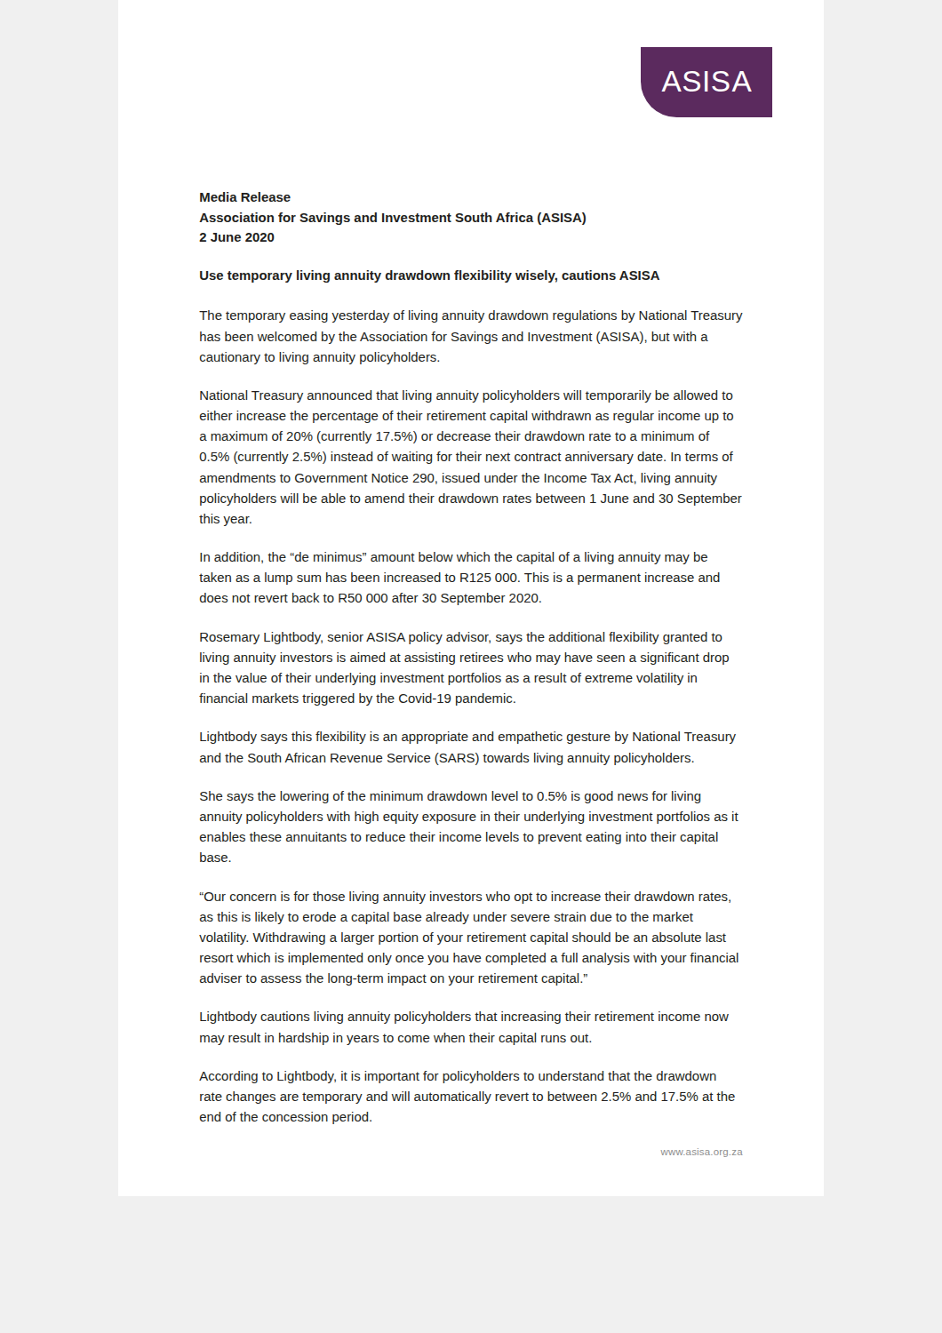ASISA
Media Release
Association for Savings and Investment South Africa (ASISA)
2 June 2020
Use temporary living annuity drawdown flexibility wisely, cautions ASISA
The temporary easing yesterday of living annuity drawdown regulations by National Treasury has been welcomed by the Association for Savings and Investment (ASISA), but with a cautionary to living annuity policyholders.
National Treasury announced that living annuity policyholders will temporarily be allowed to either increase the percentage of their retirement capital withdrawn as regular income up to a maximum of 20% (currently 17.5%) or decrease their drawdown rate to a minimum of 0.5% (currently 2.5%) instead of waiting for their next contract anniversary date. In terms of amendments to Government Notice 290, issued under the Income Tax Act, living annuity policyholders will be able to amend their drawdown rates between 1 June and 30 September this year.
In addition, the “de minimus” amount below which the capital of a living annuity may be taken as a lump sum has been increased to R125 000. This is a permanent increase and does not revert back to R50 000 after 30 September 2020.
Rosemary Lightbody, senior ASISA policy advisor, says the additional flexibility granted to living annuity investors is aimed at assisting retirees who may have seen a significant drop in the value of their underlying investment portfolios as a result of extreme volatility in financial markets triggered by the Covid-19 pandemic.
Lightbody says this flexibility is an appropriate and empathetic gesture by National Treasury and the South African Revenue Service (SARS) towards living annuity policyholders.
She says the lowering of the minimum drawdown level to 0.5% is good news for living annuity policyholders with high equity exposure in their underlying investment portfolios as it enables these annuitants to reduce their income levels to prevent eating into their capital base.
“Our concern is for those living annuity investors who opt to increase their drawdown rates, as this is likely to erode a capital base already under severe strain due to the market volatility. Withdrawing a larger portion of your retirement capital should be an absolute last resort which is implemented only once you have completed a full analysis with your financial adviser to assess the long-term impact on your retirement capital.”
Lightbody cautions living annuity policyholders that increasing their retirement income now may result in hardship in years to come when their capital runs out.
According to Lightbody, it is important for policyholders to understand that the drawdown rate changes are temporary and will automatically revert to between 2.5% and 17.5% at the end of the concession period.
www.asisa.org.za